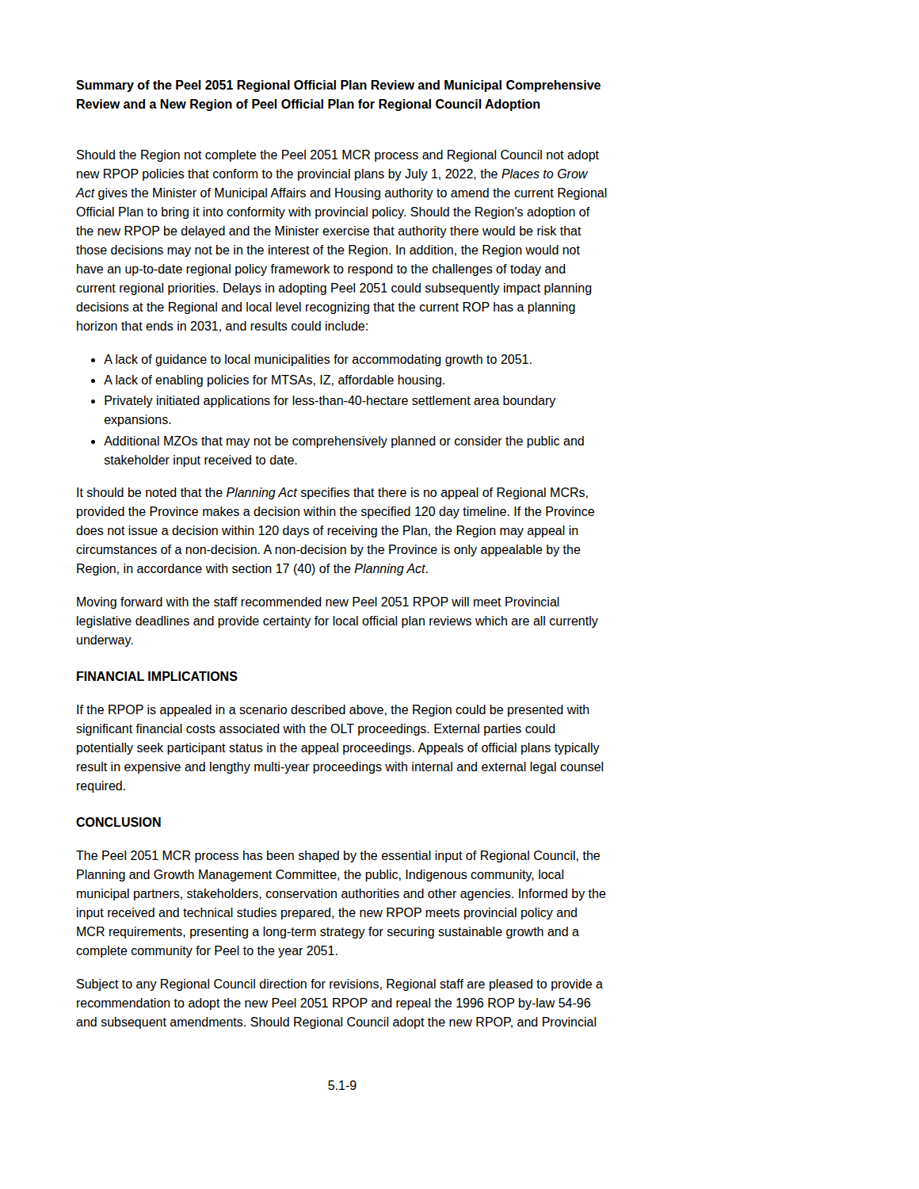Summary of the Peel 2051 Regional Official Plan Review and Municipal Comprehensive Review and a New Region of Peel Official Plan for Regional Council Adoption
Should the Region not complete the Peel 2051 MCR process and Regional Council not adopt new RPOP policies that conform to the provincial plans by July 1, 2022, the Places to Grow Act gives the Minister of Municipal Affairs and Housing authority to amend the current Regional Official Plan to bring it into conformity with provincial policy. Should the Region's adoption of the new RPOP be delayed and the Minister exercise that authority there would be risk that those decisions may not be in the interest of the Region. In addition, the Region would not have an up-to-date regional policy framework to respond to the challenges of today and current regional priorities. Delays in adopting Peel 2051 could subsequently impact planning decisions at the Regional and local level recognizing that the current ROP has a planning horizon that ends in 2031, and results could include:
A lack of guidance to local municipalities for accommodating growth to 2051.
A lack of enabling policies for MTSAs, IZ, affordable housing.
Privately initiated applications for less-than-40-hectare settlement area boundary expansions.
Additional MZOs that may not be comprehensively planned or consider the public and stakeholder input received to date.
It should be noted that the Planning Act specifies that there is no appeal of Regional MCRs, provided the Province makes a decision within the specified 120 day timeline. If the Province does not issue a decision within 120 days of receiving the Plan, the Region may appeal in circumstances of a non-decision. A non-decision by the Province is only appealable by the Region, in accordance with section 17 (40) of the Planning Act.
Moving forward with the staff recommended new Peel 2051 RPOP will meet Provincial legislative deadlines and provide certainty for local official plan reviews which are all currently underway.
FINANCIAL IMPLICATIONS
If the RPOP is appealed in a scenario described above, the Region could be presented with significant financial costs associated with the OLT proceedings. External parties could potentially seek participant status in the appeal proceedings. Appeals of official plans typically result in expensive and lengthy multi-year proceedings with internal and external legal counsel required.
CONCLUSION
The Peel 2051 MCR process has been shaped by the essential input of Regional Council, the Planning and Growth Management Committee, the public, Indigenous community, local municipal partners, stakeholders, conservation authorities and other agencies. Informed by the input received and technical studies prepared, the new RPOP meets provincial policy and MCR requirements, presenting a long-term strategy for securing sustainable growth and a complete community for Peel to the year 2051.
Subject to any Regional Council direction for revisions, Regional staff are pleased to provide a recommendation to adopt the new Peel 2051 RPOP and repeal the 1996 ROP by-law 54-96 and subsequent amendments. Should Regional Council adopt the new RPOP, and Provincial
5.1-9